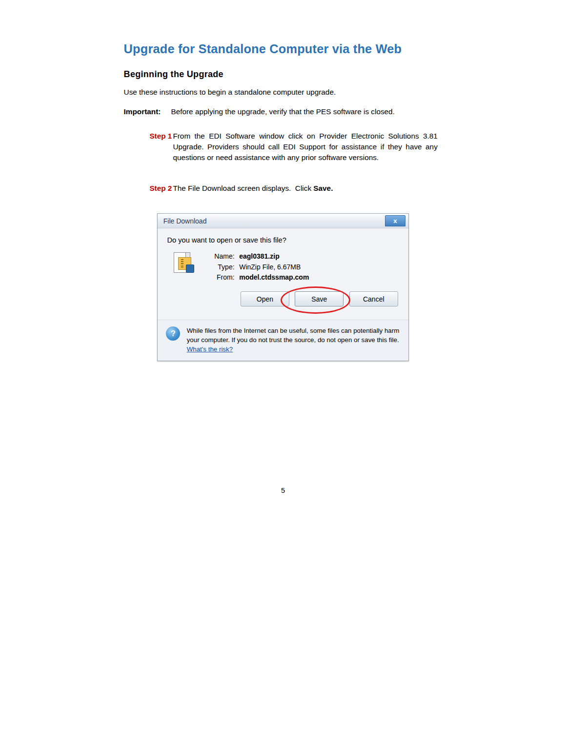Upgrade for Standalone Computer via the Web
Beginning the Upgrade
Use these instructions to begin a standalone computer upgrade.
Important: Before applying the upgrade, verify that the PES software is closed.
Step 1
From the EDI Software window click on Provider Electronic Solutions 3.81 Upgrade. Providers should call EDI Support for assistance if they have any questions or need assistance with any prior software versions.
Step 2
The File Download screen displays. Click Save.
File Download
x
Do you want to open or save this file?
Name:
eagl0381.zip
Type:
WinZip File, 6.67MB
From:
model.ctdssmap.com
Open
Save
Cancel
?
While files from the Internet can be useful, some files can potentially harm your computer. If you do not trust the source, do not open or save this file. What's the risk?
5